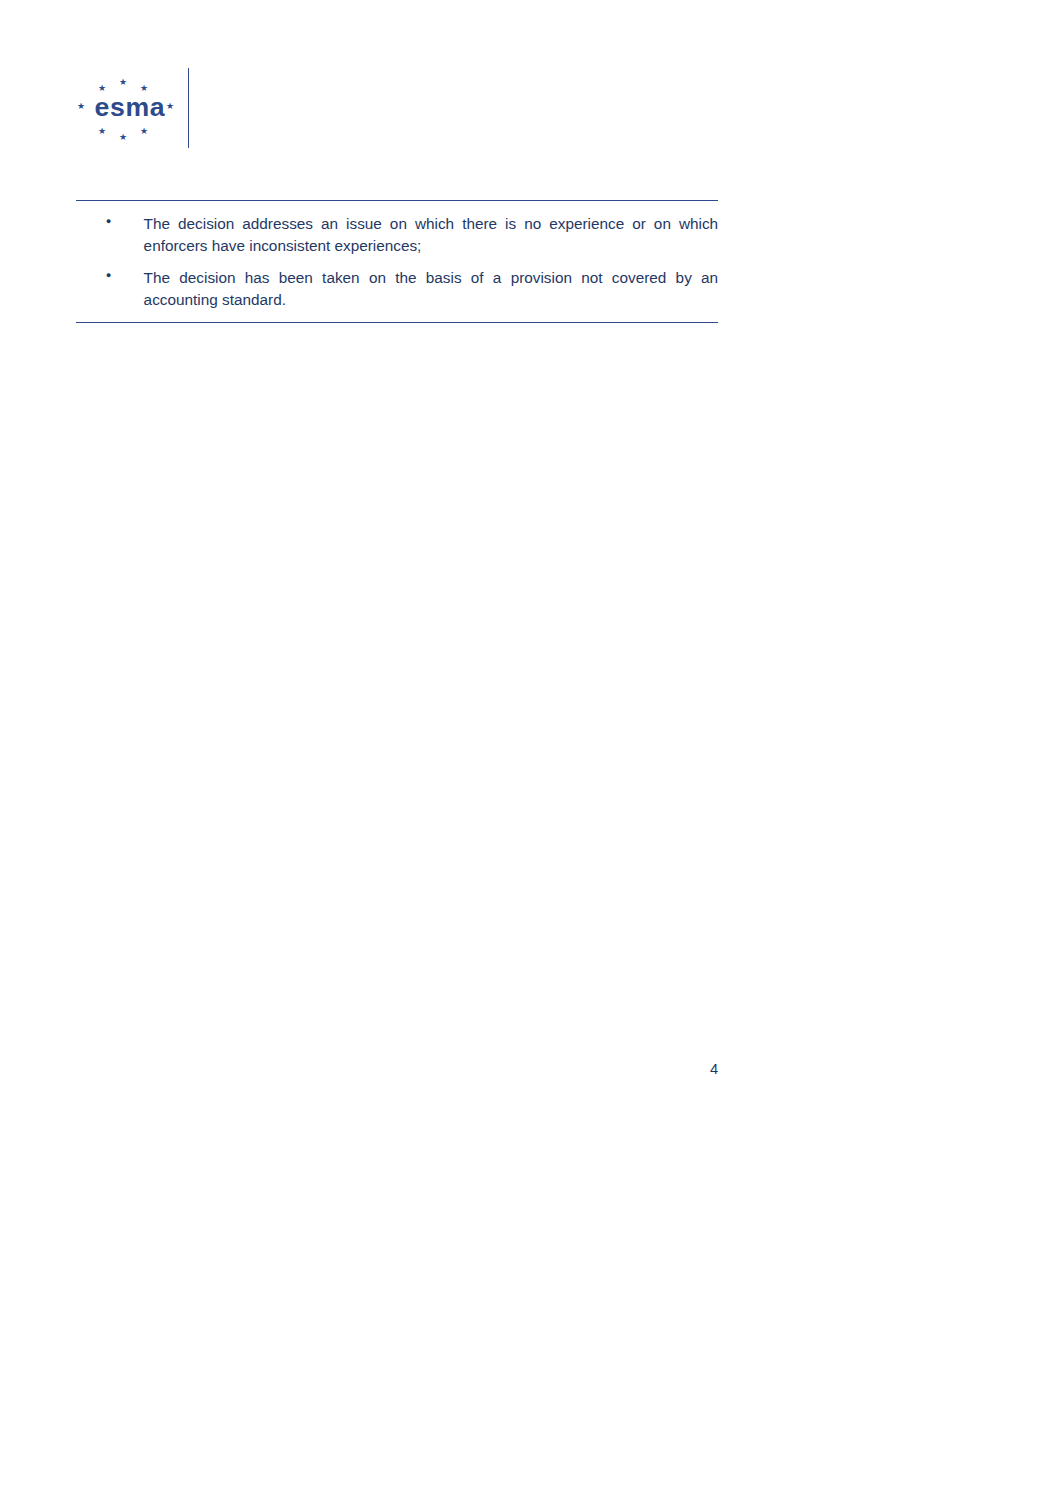★ ★ ★
esma
★ ★ ★
★ ★
The decision addresses an issue on which there is no experience or on which enforcers have inconsistent experiences;
The decision has been taken on the basis of a provision not covered by an accounting standard.
4